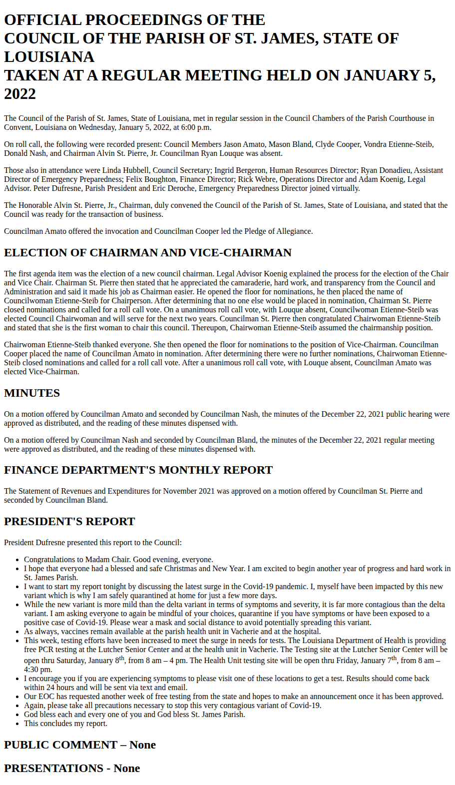OFFICIAL PROCEEDINGS OF THE
COUNCIL OF THE PARISH OF ST. JAMES, STATE OF LOUISIANA
TAKEN AT A REGULAR MEETING HELD ON JANUARY 5, 2022
The Council of the Parish of St. James, State of Louisiana, met in regular session in the Council Chambers of the Parish Courthouse in Convent, Louisiana on Wednesday, January 5, 2022, at 6:00 p.m.
On roll call, the following were recorded present: Council Members Jason Amato, Mason Bland, Clyde Cooper, Vondra Etienne-Steib, Donald Nash, and Chairman Alvin St. Pierre, Jr. Councilman Ryan Louque was absent.
Those also in attendance were Linda Hubbell, Council Secretary; Ingrid Bergeron, Human Resources Director; Ryan Donadieu, Assistant Director of Emergency Preparedness; Felix Boughton, Finance Director; Rick Webre, Operations Director and Adam Koenig, Legal Advisor. Peter Dufresne, Parish President and Eric Deroche, Emergency Preparedness Director joined virtually.
The Honorable Alvin St. Pierre, Jr., Chairman, duly convened the Council of the Parish of St. James, State of Louisiana, and stated that the Council was ready for the transaction of business.
Councilman Amato offered the invocation and Councilman Cooper led the Pledge of Allegiance.
ELECTION OF CHAIRMAN AND VICE-CHAIRMAN
The first agenda item was the election of a new council chairman. Legal Advisor Koenig explained the process for the election of the Chair and Vice Chair. Chairman St. Pierre then stated that he appreciated the camaraderie, hard work, and transparency from the Council and Administration and said it made his job as Chairman easier. He opened the floor for nominations, he then placed the name of Councilwoman Etienne-Steib for Chairperson. After determining that no one else would be placed in nomination, Chairman St. Pierre closed nominations and called for a roll call vote. On a unanimous roll call vote, with Louque absent, Councilwoman Etienne-Steib was elected Council Chairwoman and will serve for the next two years. Councilman St. Pierre then congratulated Chairwoman Etienne-Steib and stated that she is the first woman to chair this council. Thereupon, Chairwoman Etienne-Steib assumed the chairmanship position.
Chairwoman Etienne-Steib thanked everyone. She then opened the floor for nominations to the position of Vice-Chairman. Councilman Cooper placed the name of Councilman Amato in nomination. After determining there were no further nominations, Chairwoman Etienne-Steib closed nominations and called for a roll call vote. After a unanimous roll call vote, with Louque absent, Councilman Amato was elected Vice-Chairman.
MINUTES
On a motion offered by Councilman Amato and seconded by Councilman Nash, the minutes of the December 22, 2021 public hearing were approved as distributed, and the reading of these minutes dispensed with.
On a motion offered by Councilman Nash and seconded by Councilman Bland, the minutes of the December 22, 2021 regular meeting were approved as distributed, and the reading of these minutes dispensed with.
FINANCE DEPARTMENT'S MONTHLY REPORT
The Statement of Revenues and Expenditures for November 2021 was approved on a motion offered by Councilman St. Pierre and seconded by Councilman Bland.
PRESIDENT'S REPORT
President Dufresne presented this report to the Council:
Congratulations to Madam Chair. Good evening, everyone.
I hope that everyone had a blessed and safe Christmas and New Year. I am excited to begin another year of progress and hard work in St. James Parish.
I want to start my report tonight by discussing the latest surge in the Covid-19 pandemic. I, myself have been impacted by this new variant which is why I am safely quarantined at home for just a few more days.
While the new variant is more mild than the delta variant in terms of symptoms and severity, it is far more contagious than the delta variant. I am asking everyone to again be mindful of your choices, quarantine if you have symptoms or have been exposed to a positive case of Covid-19. Please wear a mask and social distance to avoid potentially spreading this variant.
As always, vaccines remain available at the parish health unit in Vacherie and at the hospital.
This week, testing efforts have been increased to meet the surge in needs for tests. The Louisiana Department of Health is providing free PCR testing at the Lutcher Senior Center and at the health unit in Vacherie. The Testing site at the Lutcher Senior Center will be open thru Saturday, January 8th, from 8 am – 4 pm. The Health Unit testing site will be open thru Friday, January 7th, from 8 am – 4:30 pm.
I encourage you if you are experiencing symptoms to please visit one of these locations to get a test. Results should come back within 24 hours and will be sent via text and email.
Our EOC has requested another week of free testing from the state and hopes to make an announcement once it has been approved.
Again, please take all precautions necessary to stop this very contagious variant of Covid-19.
God bless each and every one of you and God bless St. James Parish.
This concludes my report.
PUBLIC COMMENT – None
PRESENTATIONS - None